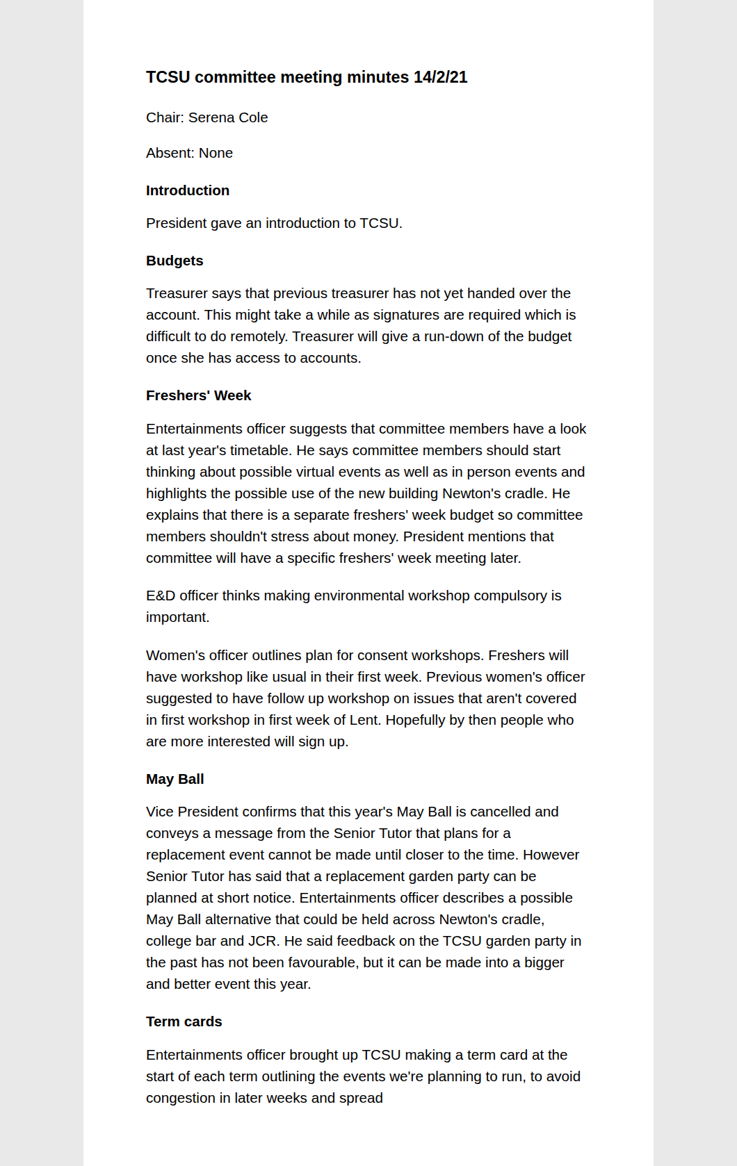TCSU committee meeting minutes 14/2/21
Chair: Serena Cole
Absent: None
Introduction
President gave an introduction to TCSU.
Budgets
Treasurer says that previous treasurer has not yet handed over the account. This might take a while as signatures are required which is difficult to do remotely. Treasurer will give a run-down of the budget once she has access to accounts.
Freshers' Week
Entertainments officer suggests that committee members have a look at last year's timetable. He says committee members should start thinking about possible virtual events as well as in person events and highlights the possible use of the new building Newton's cradle. He explains that there is a separate freshers' week budget so committee members shouldn't stress about money. President mentions that committee will have a specific freshers' week meeting later.
E&D officer thinks making environmental workshop compulsory is important.
Women's officer outlines plan for consent workshops. Freshers will have workshop like usual in their first week. Previous women's officer suggested to have follow up workshop on issues that aren't covered in first workshop in first week of Lent. Hopefully by then people who are more interested will sign up.
May Ball
Vice President confirms that this year's May Ball is cancelled and conveys a message from the Senior Tutor that plans for a replacement event cannot be made until closer to the time. However Senior Tutor has said that a replacement garden party can be planned at short notice. Entertainments officer describes a possible May Ball alternative that could be held across Newton's cradle, college bar and JCR. He said feedback on the TCSU garden party in the past has not been favourable, but it can be made into a bigger and better event this year.
Term cards
Entertainments officer brought up TCSU making a term card at the start of each term outlining the events we're planning to run, to avoid congestion in later weeks and spread